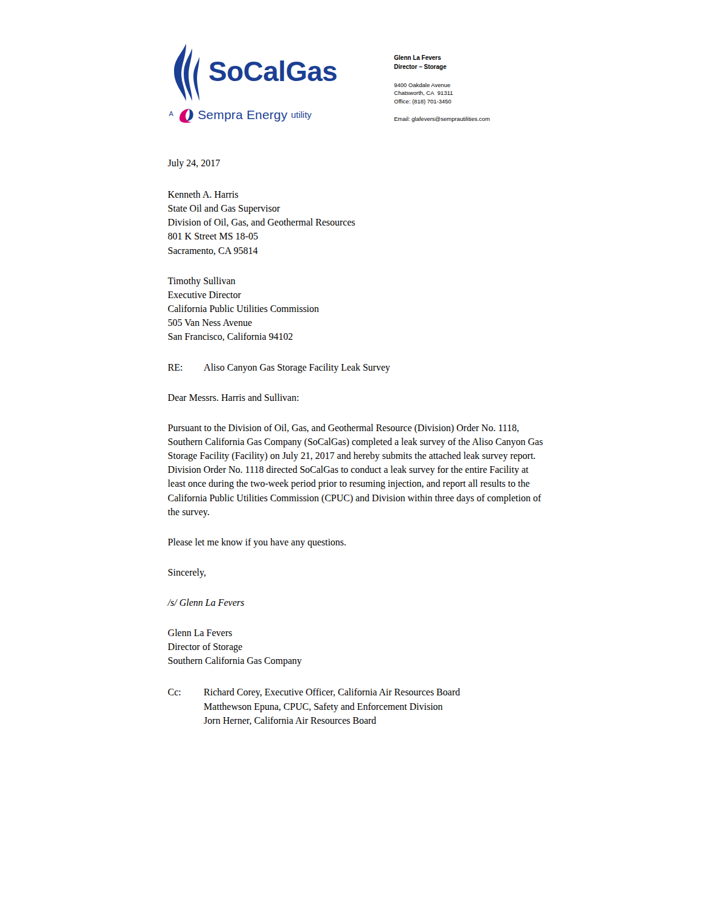SoCalGas
A Sempra Energy utility
Glenn La Fevers
Director – Storage
9400 Oakdale Avenue
Chatsworth, CA 91311
Office: (818) 701-3450
Email: glafevers@semprautilities.com
July 24, 2017
Kenneth A. Harris
State Oil and Gas Supervisor
Division of Oil, Gas, and Geothermal Resources
801 K Street MS 18-05
Sacramento, CA 95814
Timothy Sullivan
Executive Director
California Public Utilities Commission
505 Van Ness Avenue
San Francisco, California 94102
RE: Aliso Canyon Gas Storage Facility Leak Survey
Dear Messrs. Harris and Sullivan:
Pursuant to the Division of Oil, Gas, and Geothermal Resource (Division) Order No. 1118, Southern California Gas Company (SoCalGas) completed a leak survey of the Aliso Canyon Gas Storage Facility (Facility) on July 21, 2017 and hereby submits the attached leak survey report. Division Order No. 1118 directed SoCalGas to conduct a leak survey for the entire Facility at least once during the two-week period prior to resuming injection, and report all results to the California Public Utilities Commission (CPUC) and Division within three days of completion of the survey.
Please let me know if you have any questions.
Sincerely,
/s/ Glenn La Fevers
Glenn La Fevers
Director of Storage
Southern California Gas Company
Cc:
Richard Corey, Executive Officer, California Air Resources Board
Matthewson Epuna, CPUC, Safety and Enforcement Division
Jorn Herner, California Air Resources Board